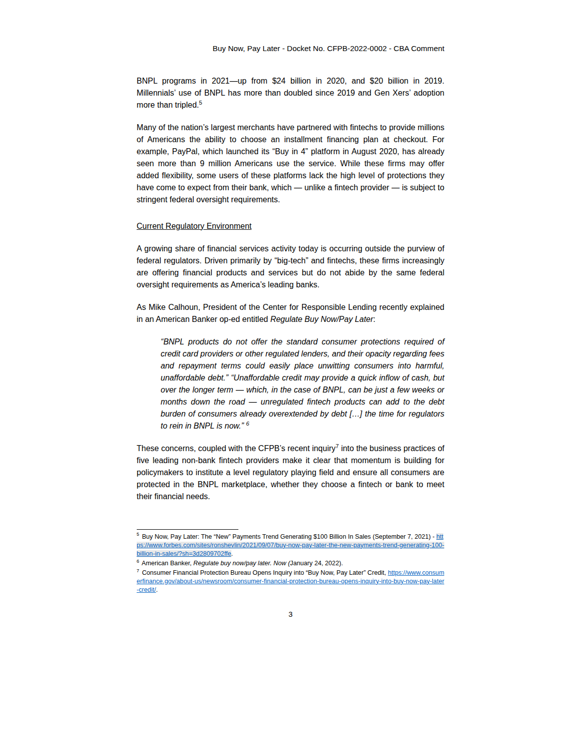Buy Now, Pay Later - Docket No. CFPB-2022-0002 - CBA Comment
BNPL programs in 2021—up from $24 billion in 2020, and $20 billion in 2019. Millennials’ use of BNPL has more than doubled since 2019 and Gen Xers’ adoption more than tripled.5
Many of the nation’s largest merchants have partnered with fintechs to provide millions of Americans the ability to choose an installment financing plan at checkout. For example, PayPal, which launched its “Buy in 4” platform in August 2020, has already seen more than 9 million Americans use the service. While these firms may offer added flexibility, some users of these platforms lack the high level of protections they have come to expect from their bank, which — unlike a fintech provider — is subject to stringent federal oversight requirements.
Current Regulatory Environment
A growing share of financial services activity today is occurring outside the purview of federal regulators. Driven primarily by “big-tech” and fintechs, these firms increasingly are offering financial products and services but do not abide by the same federal oversight requirements as America’s leading banks.
As Mike Calhoun, President of the Center for Responsible Lending recently explained in an American Banker op-ed entitled Regulate Buy Now/Pay Later:
“BNPL products do not offer the standard consumer protections required of credit card providers or other regulated lenders, and their opacity regarding fees and repayment terms could easily place unwitting consumers into harmful, unaffordable debt.” “Unaffordable credit may provide a quick inflow of cash, but over the longer term — which, in the case of BNPL, can be just a few weeks or months down the road — unregulated fintech products can add to the debt burden of consumers already overextended by debt […] the time for regulators to rein in BNPL is now.” 6
These concerns, coupled with the CFPB’s recent inquiry7 into the business practices of five leading non-bank fintech providers make it clear that momentum is building for policymakers to institute a level regulatory playing field and ensure all consumers are protected in the BNPL marketplace, whether they choose a fintech or bank to meet their financial needs.
5 Buy Now, Pay Later: The “New” Payments Trend Generating $100 Billion In Sales (September 7, 2021) - https://www.forbes.com/sites/ronshevlin/2021/09/07/buy-now-pay-later-the-new-payments-trend-generating-100-billion-in-sales/?sh=3d2809702ffe.
6 American Banker, Regulate buy now/pay later. Now (January 24, 2022).
7 Consumer Financial Protection Bureau Opens Inquiry into “Buy Now, Pay Later” Credit, https://www.consumerfinance.gov/about-us/newsroom/consumer-financial-protection-bureau-opens-inquiry-into-buy-now-pay-later-credit/.
3